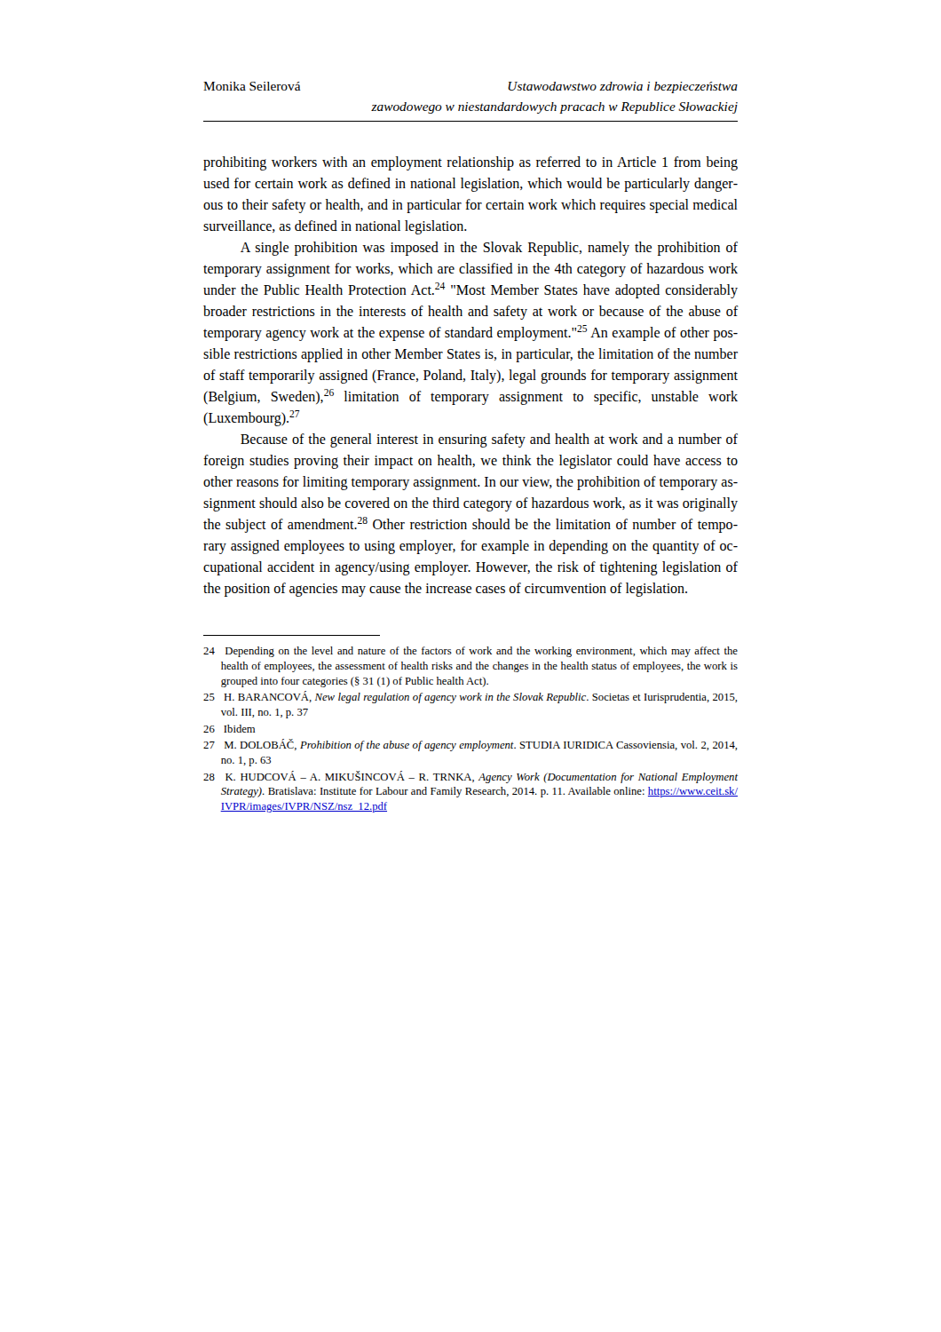Monika Seilerová
Ustawodawstwo zdrowia i bezpieczeństwa
zawodowego w niestandardowych pracach w Republice Słowackiej
prohibiting workers with an employment relationship as referred to in Article 1 from being used for certain work as defined in national legislation, which would be particularly dangerous to their safety or health, and in particular for certain work which requires special medical surveillance, as defined in national legislation.
A single prohibition was imposed in the Slovak Republic, namely the prohibition of temporary assignment for works, which are classified in the 4th category of hazardous work under the Public Health Protection Act.24 "Most Member States have adopted considerably broader restrictions in the interests of health and safety at work or because of the abuse of temporary agency work at the expense of standard employment."25 An example of other possible restrictions applied in other Member States is, in particular, the limitation of the number of staff temporarily assigned (France, Poland, Italy), legal grounds for temporary assignment (Belgium, Sweden),26 limitation of temporary assignment to specific, unstable work (Luxembourg).27
Because of the general interest in ensuring safety and health at work and a number of foreign studies proving their impact on health, we think the legislator could have access to other reasons for limiting temporary assignment. In our view, the prohibition of temporary assignment should also be covered on the third category of hazardous work, as it was originally the subject of amendment.28 Other restriction should be the limitation of number of temporary assigned employees to using employer, for example in depending on the quantity of occupational accident in agency/using employer. However, the risk of tightening legislation of the position of agencies may cause the increase cases of circumvention of legislation.
24 Depending on the level and nature of the factors of work and the working environment, which may affect the health of employees, the assessment of health risks and the changes in the health status of employees, the work is grouped into four categories (§ 31 (1) of Public health Act).
25 H. BARANCOVÁ, New legal regulation of agency work in the Slovak Republic. Societas et Iurisprudentia, 2015, vol. III, no. 1, p. 37
26 Ibidem
27 M. DOLOBÁČ, Prohibition of the abuse of agency employment. STUDIA IURIDICA Cassoviensia, vol. 2, 2014, no. 1, p. 63
28 K. HUDCOVÁ – A. MIKUŠINCOVÁ – R. TRNKA, Agency Work (Documentation for National Employment Strategy). Bratislava: Institute for Labour and Family Research, 2014. p. 11. Available online: https://www.ceit.sk/IVPR/images/IVPR/NSZ/nsz_12.pdf